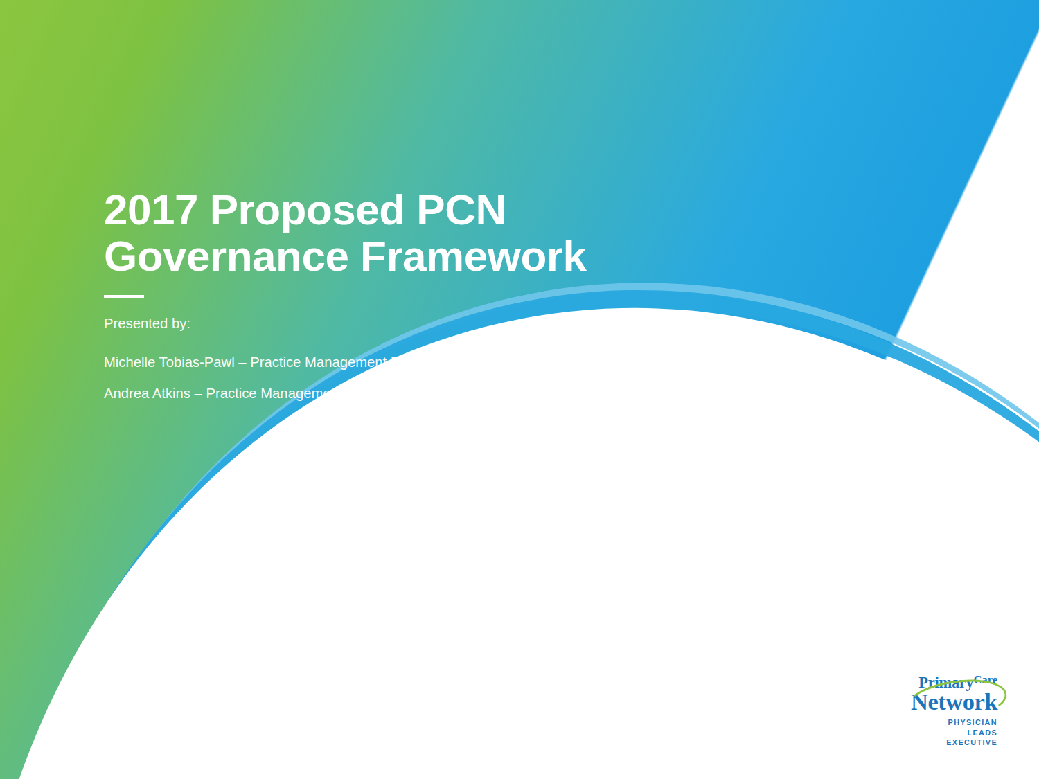2017 Proposed PCN Governance Framework
Presented by:
Michelle Tobias-Pawl – Practice Management Program, AMA
Andrea Atkins – Practice Management Program, AMA
Primary Care
Network
PHYSICIAN
LEADS
EXECUTIVE